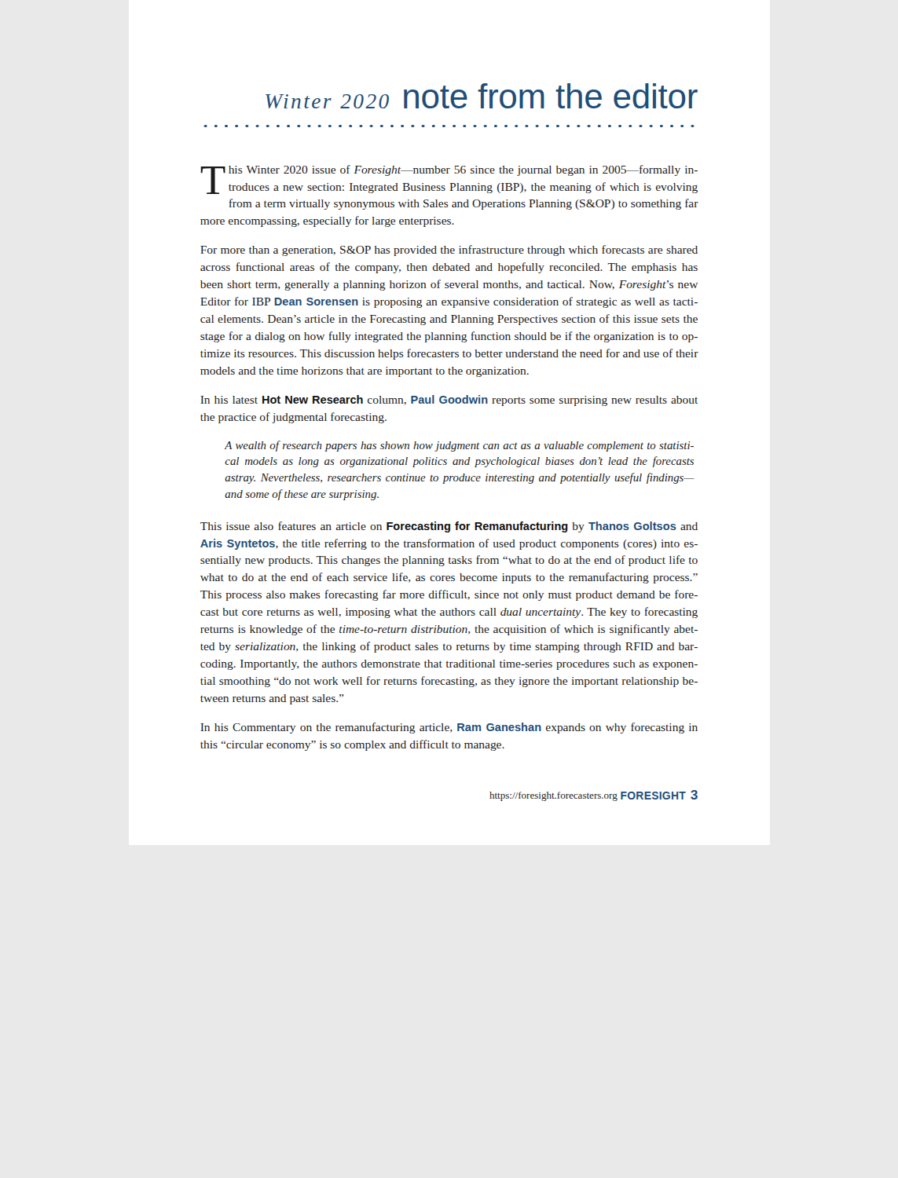Winter 2020 note from the editor
This Winter 2020 issue of Foresight—number 56 since the journal began in 2005—formally introduces a new section: Integrated Business Planning (IBP), the meaning of which is evolving from a term virtually synonymous with Sales and Operations Planning (S&OP) to something far more encompassing, especially for large enterprises.
For more than a generation, S&OP has provided the infrastructure through which forecasts are shared across functional areas of the company, then debated and hopefully reconciled. The emphasis has been short term, generally a planning horizon of several months, and tactical. Now, Foresight’s new Editor for IBP Dean Sorensen is proposing an expansive consideration of strategic as well as tactical elements. Dean’s article in the Forecasting and Planning Perspectives section of this issue sets the stage for a dialog on how fully integrated the planning function should be if the organization is to optimize its resources. This discussion helps forecasters to better understand the need for and use of their models and the time horizons that are important to the organization.
In his latest Hot New Research column, Paul Goodwin reports some surprising new results about the practice of judgmental forecasting.
A wealth of research papers has shown how judgment can act as a valuable complement to statistical models as long as organizational politics and psychological biases don’t lead the forecasts astray. Nevertheless, researchers continue to produce interesting and potentially useful findings—and some of these are surprising.
This issue also features an article on Forecasting for Remanufacturing by Thanos Goltsos and Aris Syntetos, the title referring to the transformation of used product components (cores) into essentially new products. This changes the planning tasks from “what to do at the end of product life to what to do at the end of each service life, as cores become inputs to the remanufacturing process.” This process also makes forecasting far more difficult, since not only must product demand be forecast but core returns as well, imposing what the authors call dual uncertainty. The key to forecasting returns is knowledge of the time-to-return distribution, the acquisition of which is significantly abetted by serialization, the linking of product sales to returns by time stamping through RFID and barcoding. Importantly, the authors demonstrate that traditional time-series procedures such as exponential smoothing “do not work well for returns forecasting, as they ignore the important relationship between returns and past sales.”
In his Commentary on the remanufacturing article, Ram Ganeshan expands on why forecasting in this “circular economy” is so complex and difficult to manage.
https://foresight.forecasters.org FORESIGHT 3